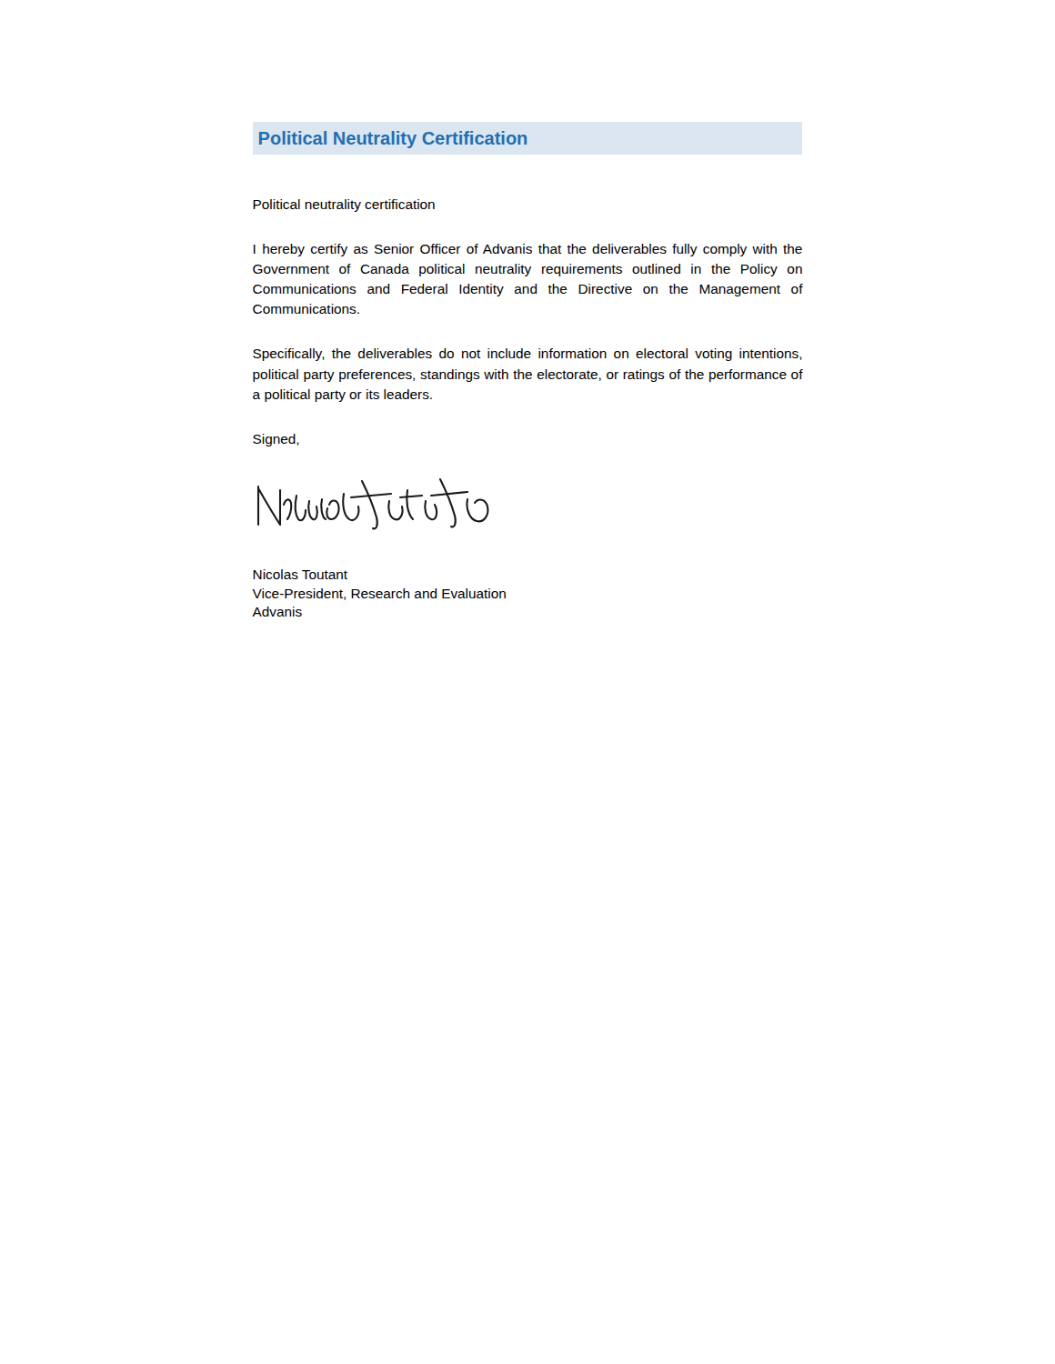Political Neutrality Certification
Political neutrality certification
I hereby certify as Senior Officer of Advanis that the deliverables fully comply with the Government of Canada political neutrality requirements outlined in the Policy on Communications and Federal Identity and the Directive on the Management of Communications.
Specifically, the deliverables do not include information on electoral voting intentions, political party preferences, standings with the electorate, or ratings of the performance of a political party or its leaders.
Signed,
Nicolas Toutant
Vice-President, Research and Evaluation
Advanis